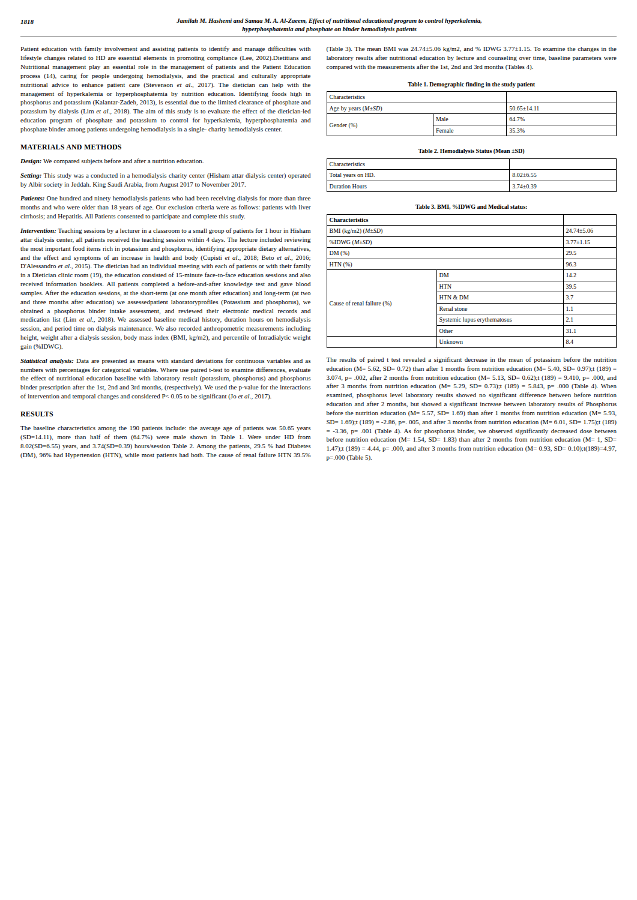1818
Jamilah M. Hashemi and Samaa M. A. Al-Zaeem, Effect of nutritional educational program to control hyperkalemia,
hyperphosphatemia and phosphate on binder hemodialysis patients
Patient education with family involvement and assisting patients to identify and manage difficulties with lifestyle changes related to HD are essential elements in promoting compliance (Lee, 2002).Dietitians and Nutritional management play an essential role in the management of patients and the Patient Education process (14), caring for people undergoing hemodialysis, and the practical and culturally appropriate nutritional advice to enhance patient care (Stevenson et al., 2017). The dietician can help with the management of hyperkalemia or hyperphosphatemia by nutrition education. Identifying foods high in phosphorus and potassium (Kalantar-Zadeh, 2013), is essential due to the limited clearance of phosphate and potassium by dialysis (Lim et al., 2018). The aim of this study is to evaluate the effect of the dietician-led education program of phosphate and potassium to control for hyperkalemia, hyperphosphatemia and phosphate binder among patients undergoing hemodialysis in a single- charity hemodialysis center.
MATERIALS AND METHODS
Design: We compared subjects before and after a nutrition education.
Setting: This study was a conducted in a hemodialysis charity center (Hisham attar dialysis center) operated by Albir society in Jeddah. King Saudi Arabia, from August 2017 to November 2017.
Patients: One hundred and ninety hemodialysis patients who had been receiving dialysis for more than three months and who were older than 18 years of age. Our exclusion criteria were as follows: patients with liver cirrhosis; and Hepatitis. All Patients consented to participate and complete this study.
Intervention: Teaching sessions by a lecturer in a classroom to a small group of patients for 1 hour in Hisham attar dialysis center, all patients received the teaching session within 4 days. The lecture included reviewing the most important food items rich in potassium and phosphorus, identifying appropriate dietary alternatives, and the effect and symptoms of an increase in health and body (Cupisti et al., 2018; Beto et al., 2016; D'Alessandro et al., 2015). The dietician had an individual meeting with each of patients or with their family in a Dietician clinic room (19), the education consisted of 15-minute face-to-face education sessions and also received information booklets. All patients completed a before-and-after knowledge test and gave blood samples. After the education sessions, at the short-term (at one month after education) and long-term (at two and three months after education) we assessedpatient laboratoryprofiles (Potassium and phosphorus), we obtained a phosphorus binder intake assessment, and reviewed their electronic medical records and medication list (Lim et al., 2018). We assessed baseline medical history, duration hours on hemodialysis session, and period time on dialysis maintenance. We also recorded anthropometric measurements including height, weight after a dialysis session, body mass index (BMI, kg/m2), and percentile of Intradialytic weight gain (%IDWG).
Statistical analysis: Data are presented as means with standard deviations for continuous variables and as numbers with percentages for categorical variables. Where use paired t-test to examine differences, evaluate the effect of nutritional education baseline with laboratory result (potassium, phosphorus) and phosphorus binder prescription after the 1st, 2nd and 3rd months, (respectively). We used the p-value for the interactions of intervention and temporal changes and considered P< 0.05 to be significant (Jo et al., 2017).
RESULTS
The baseline characteristics among the 190 patients include: the average age of patients was 50.65 years (SD=14.11), more than half of them (64.7%) were male shown in Table 1. Were under HD from 8.02(SD=6.55) years, and 3.74(SD=0.39) hours/session Table 2. Among the patients, 29.5 % had Diabetes (DM), 96% had Hypertension (HTN), while most patients had both. The cause of renal failure HTN 39.5% (Table 3). The mean BMI was 24.74±5.06 kg/m2, and % IDWG 3.77±1.15. To examine the changes in the laboratory results after nutritional education by lecture and counseling over time, baseline parameters were compared with the measurements after the 1st, 2nd and 3rd months (Tables 4).
Table 1. Demographic finding in the study patient
| Characteristics | |
| Age by years ( M±SD ) | 50.65±14.11 |
| Gender (%) | Male | 64.7% |
| Female | 35.3% |
Table 2. Hemodialysis Status (Mean ±SD)
| Characteristics | |
| Total years on HD. | 8.02±6.55 |
| Duration Hours | 3.74±0.39 |
Table 3. BMI, %IDWG and Medical status:
| Characteristics | |
| BMI (kg/m2) ( M±SD ) | 24.74±5.06 |
| %IDWG ( M±SD ) | 3.77±1.15 |
| DM (%) | 29.5 |
| HTN (%) | 96.3 |
| Cause of renal failure (%) | DM | 14.2 |
| HTN | 39.5 |
| HTN & DM | 3.7 |
| Renal stone | 1.1 |
| Systemic lupus erythematosus | 2.1 |
| Other | 31.1 |
| | Unknown | 8.4 |
The results of paired t test revealed a significant decrease in the mean of potassium before the nutrition education (M= 5.62, SD= 0.72) than after 1 months from nutrition education (M= 5.40, SD= 0.97);t (189) = 3.074, p= .002, after 2 months from nutrition education (M= 5.13, SD= 0.62);t (189) = 9.410, p= .000, and after 3 months from nutrition education (M= 5.29, SD= 0.73);t (189) = 5.843, p= .000 (Table 4). When examined, phosphorus level laboratory results showed no significant difference between before nutrition education and after 2 months, but showed a significant increase between laboratory results of Phosphorus before the nutrition education (M= 5.57, SD= 1.69) than after 1 months from nutrition education (M= 5.93, SD= 1.69);t (189) = -2.86, p=. 005, and after 3 months from nutrition education (M= 6.01, SD= 1.75);t (189) = -3.36, p= .001 (Table 4). As for phosphorus binder, we observed significantly decreased dose between before nutrition education (M= 1.54, SD= 1.83) than after 2 months from nutrition education (M= 1, SD= 1.47);t (189) = 4.44, p= .000, and after 3 months from nutrition education (M= 0.93, SD= 0.10);t(189)=4.97, p=.000 (Table 5).